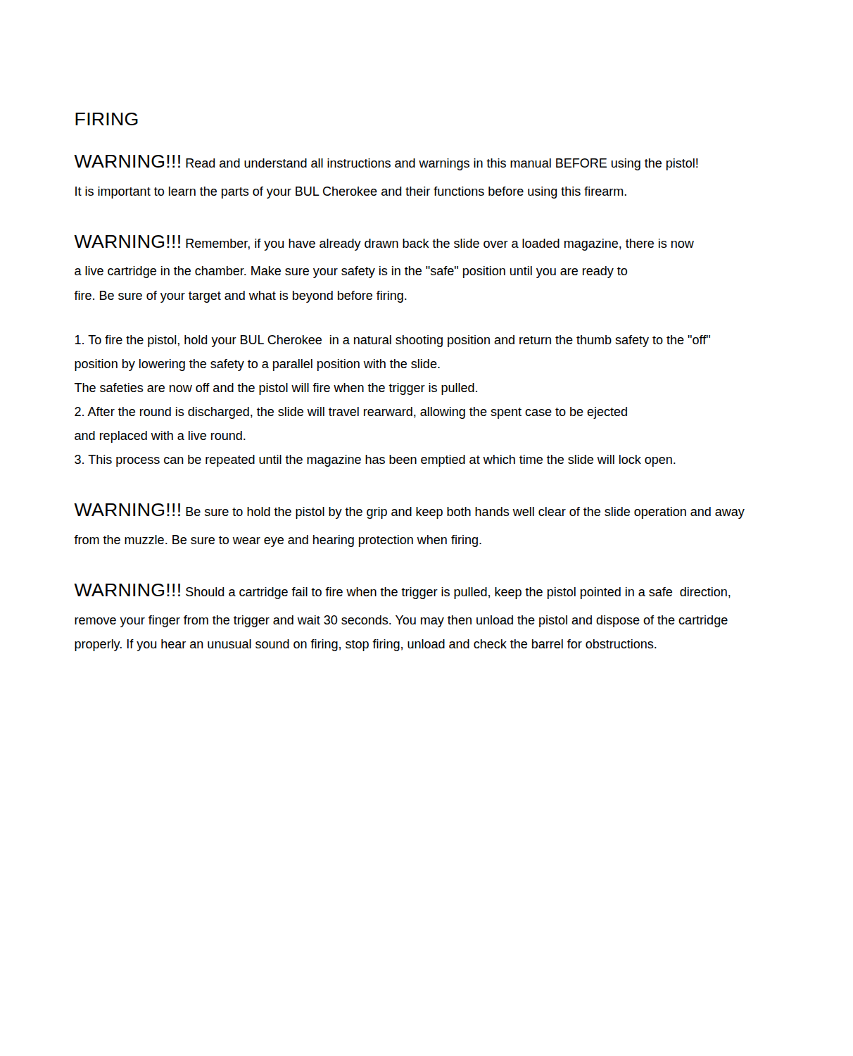FIRING
WARNING!!! Read and understand all instructions and warnings in this manual BEFORE using the pistol!
It is important to learn the parts of your BUL Cherokee and their functions before using this firearm.
WARNING!!! Remember, if you have already drawn back the slide over a loaded magazine, there is now
a live cartridge in the chamber. Make sure your safety is in the "safe" position until you are ready to
fire. Be sure of your target and what is beyond before firing.
1. To fire the pistol, hold your BUL Cherokee in a natural shooting position and return the thumb safety to the "off"
position by lowering the safety to a parallel position with the slide.
The safeties are now off and the pistol will fire when the trigger is pulled.
2. After the round is discharged, the slide will travel rearward, allowing the spent case to be ejected
and replaced with a live round.
3. This process can be repeated until the magazine has been emptied at which time the slide will lock open.
WARNING!!! Be sure to hold the pistol by the grip and keep both hands well clear of the slide operation and away
from the muzzle. Be sure to wear eye and hearing protection when firing.
WARNING!!! Should a cartridge fail to fire when the trigger is pulled, keep the pistol pointed in a safe direction,
remove your finger from the trigger and wait 30 seconds. You may then unload the pistol and dispose of the cartridge
properly. If you hear an unusual sound on firing, stop firing, unload and check the barrel for obstructions.